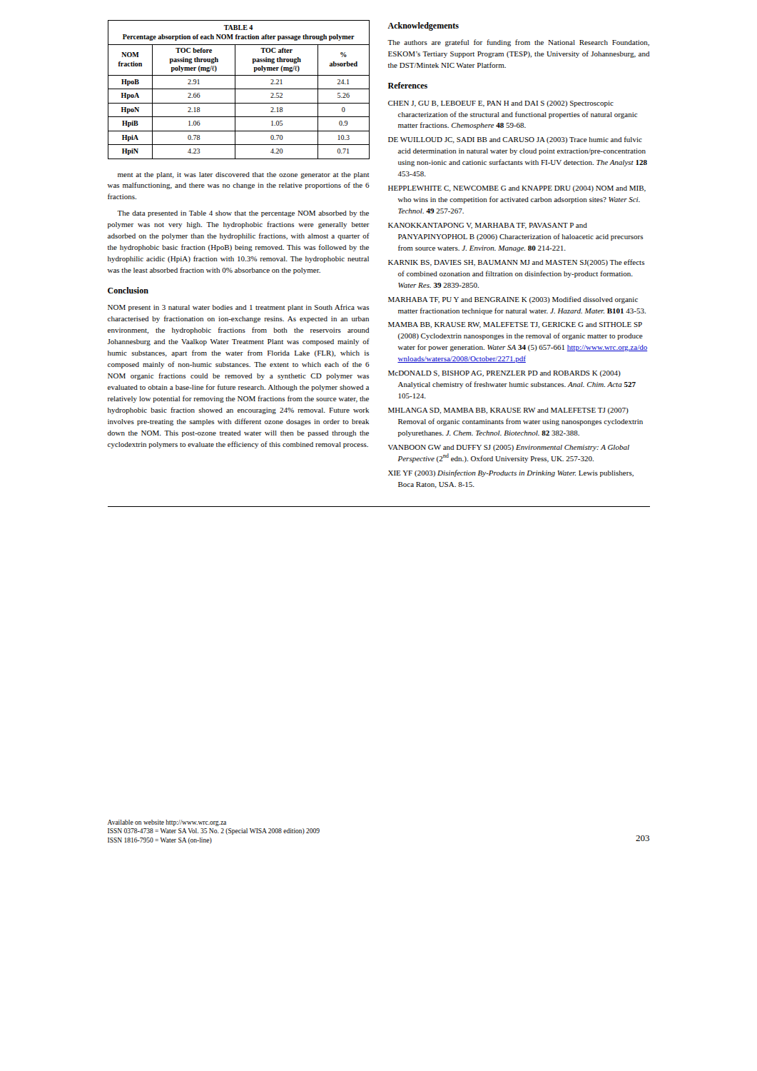TABLE 4 Percentage absorption of each NOM fraction after passage through polymer
| NOM fraction | TOC before passing through polymer (mg/ℓ) | TOC after passing through polymer (mg/ℓ) | % absorbed |
| --- | --- | --- | --- |
| HpoB | 2.91 | 2.21 | 24.1 |
| HpoA | 2.66 | 2.52 | 5.26 |
| HpoN | 2.18 | 2.18 | 0 |
| HpiB | 1.06 | 1.05 | 0.9 |
| HpiA | 0.78 | 0.70 | 10.3 |
| HpiN | 4.23 | 4.20 | 0.71 |
ment at the plant, it was later discovered that the ozone generator at the plant was malfunctioning, and there was no change in the relative proportions of the 6 fractions.
The data presented in Table 4 show that the percentage NOM absorbed by the polymer was not very high. The hydrophobic fractions were generally better adsorbed on the polymer than the hydrophilic fractions, with almost a quarter of the hydrophobic basic fraction (HpoB) being removed. This was followed by the hydrophilic acidic (HpiA) fraction with 10.3% removal. The hydrophobic neutral was the least absorbed fraction with 0% absorbance on the polymer.
Conclusion
NOM present in 3 natural water bodies and 1 treatment plant in South Africa was characterised by fractionation on ion-exchange resins. As expected in an urban environment, the hydrophobic fractions from both the reservoirs around Johannesburg and the Vaalkop Water Treatment Plant was composed mainly of humic substances, apart from the water from Florida Lake (FLR), which is composed mainly of non-humic substances. The extent to which each of the 6 NOM organic fractions could be removed by a synthetic CD polymer was evaluated to obtain a base-line for future research. Although the polymer showed a relatively low potential for removing the NOM fractions from the source water, the hydrophobic basic fraction showed an encouraging 24% removal. Future work involves pre-treating the samples with different ozone dosages in order to break down the NOM. This post-ozone treated water will then be passed through the cyclodextrin polymers to evaluate the efficiency of this combined removal process.
Acknowledgements
The authors are grateful for funding from the National Research Foundation, ESKOM’s Tertiary Support Program (TESP), the University of Johannesburg, and the DST/Mintek NIC Water Platform.
References
CHEN J, GU B, LEBOEUF E, PAN H and DAI S (2002) Spectroscopic characterization of the structural and functional properties of natural organic matter fractions. Chemosphere 48 59-68.
DE WUILLOUD JC, SADI BB and CARUSO JA (2003) Trace humic and fulvic acid determination in natural water by cloud point extraction/pre-concentration using non-ionic and cationic surfactants with FI-UV detection. The Analyst 128 453-458.
HEPPLEWHITE C, NEWCOMBE G and KNAPPE DRU (2004) NOM and MIB, who wins in the competition for activated carbon adsorption sites? Water Sci. Technol. 49 257-267.
KANOKKANTAPONG V, MARHABA TF, PAVASANT P and PANYAPINYOPHOL B (2006) Characterization of haloacetic acid precursors from source waters. J. Environ. Manage. 80 214-221.
KARNIK BS, DAVIES SH, BAUMANN MJ and MASTEN SJ(2005) The effects of combined ozonation and filtration on disinfection by-product formation. Water Res. 39 2839-2850.
MARHABA TF, PU Y and BENGRAINE K (2003) Modified dissolved organic matter fractionation technique for natural water. J. Hazard. Mater. B101 43-53.
MAMBA BB, KRAUSE RW, MALEFETSE TJ, GERICKE G and SITHOLE SP (2008) Cyclodextrin nanosponges in the removal of organic matter to produce water for power generation. Water SA 34 (5) 657-661 http://www.wrc.org.za/downloads/watersa/2008/October/2271.pdf
McDONALD S, BISHOP AG, PRENZLER PD and ROBARDS K (2004) Analytical chemistry of freshwater humic substances. Anal. Chim. Acta 527 105-124.
MHLANGA SD, MAMBA BB, KRAUSE RW and MALEFETSE TJ (2007) Removal of organic contaminants from water using nanosponges cyclodextrin polyurethanes. J. Chem. Technol. Biotechnol. 82 382-388.
VANBOON GW and DUFFY SJ (2005) Environmental Chemistry: A Global Perspective (2nd edn.). Oxford University Press, UK. 257-320.
XIE YF (2003) Disinfection By-Products in Drinking Water. Lewis publishers, Boca Raton, USA. 8-15.
Available on website http://www.wrc.org.za
ISSN 0378-4738 = Water SA Vol. 35 No. 2 (Special WISA 2008 edition) 2009
ISSN 1816-7950 = Water SA (on-line)
203